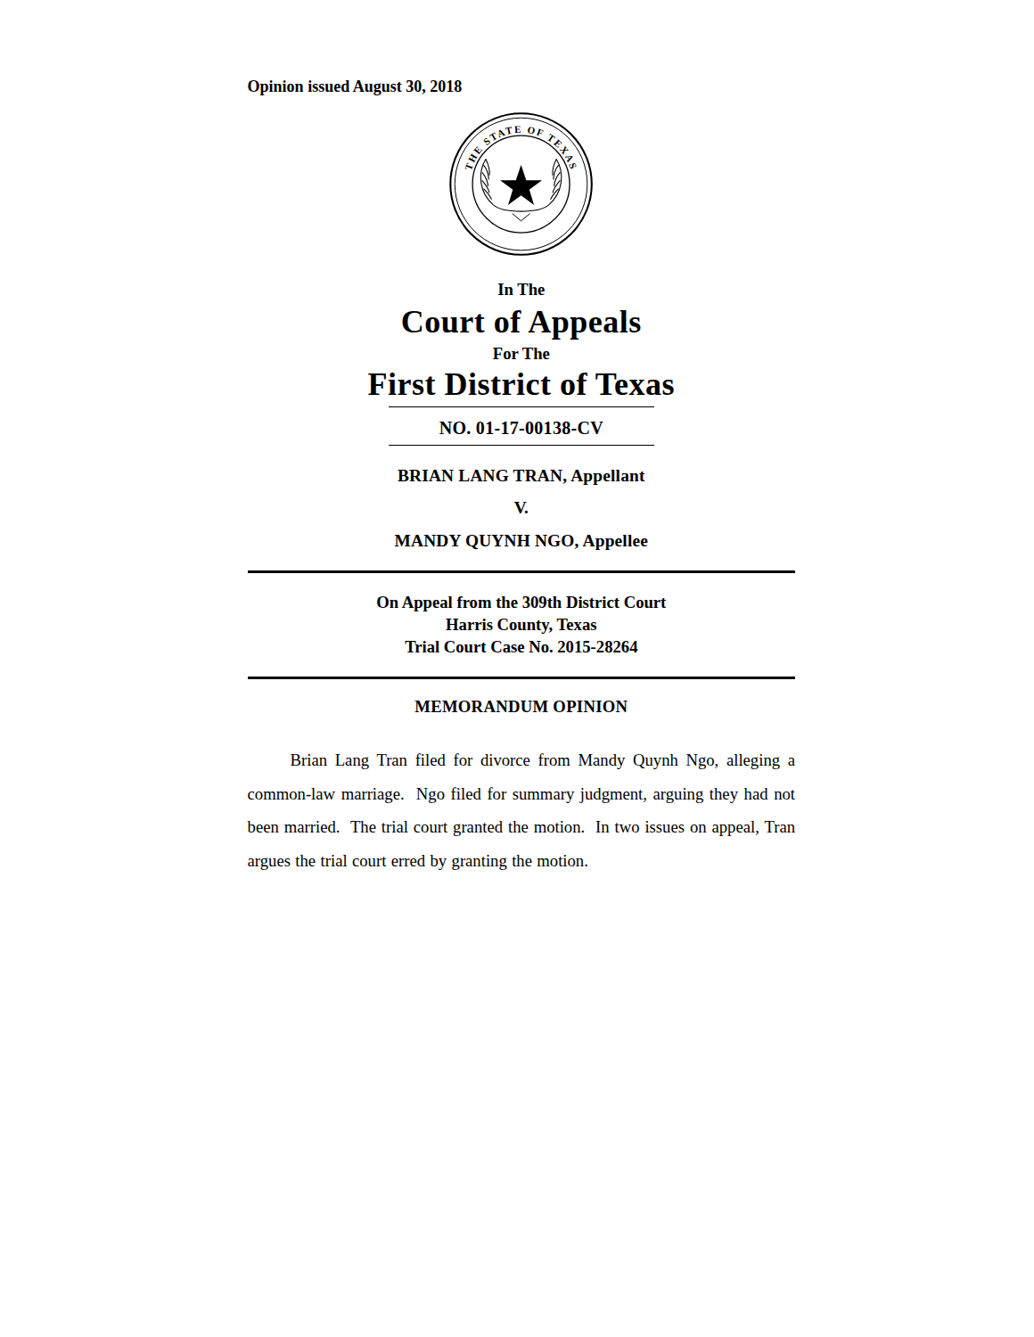Opinion issued August 30, 2018
THE STATE OF TEXAS
In The
Court of Appeals
For The
First District of Texas
NO. 01-17-00138-CV
BRIAN LANG TRAN, Appellant
V.
MANDY QUYNH NGO, Appellee
On Appeal from the 309th District Court
Harris County, Texas
Trial Court Case No. 2015-28264
MEMORANDUM OPINION
Brian Lang Tran filed for divorce from Mandy Quynh Ngo, alleging a common-law marriage. Ngo filed for summary judgment, arguing they had not been married. The trial court granted the motion. In two issues on appeal, Tran argues the trial court erred by granting the motion.